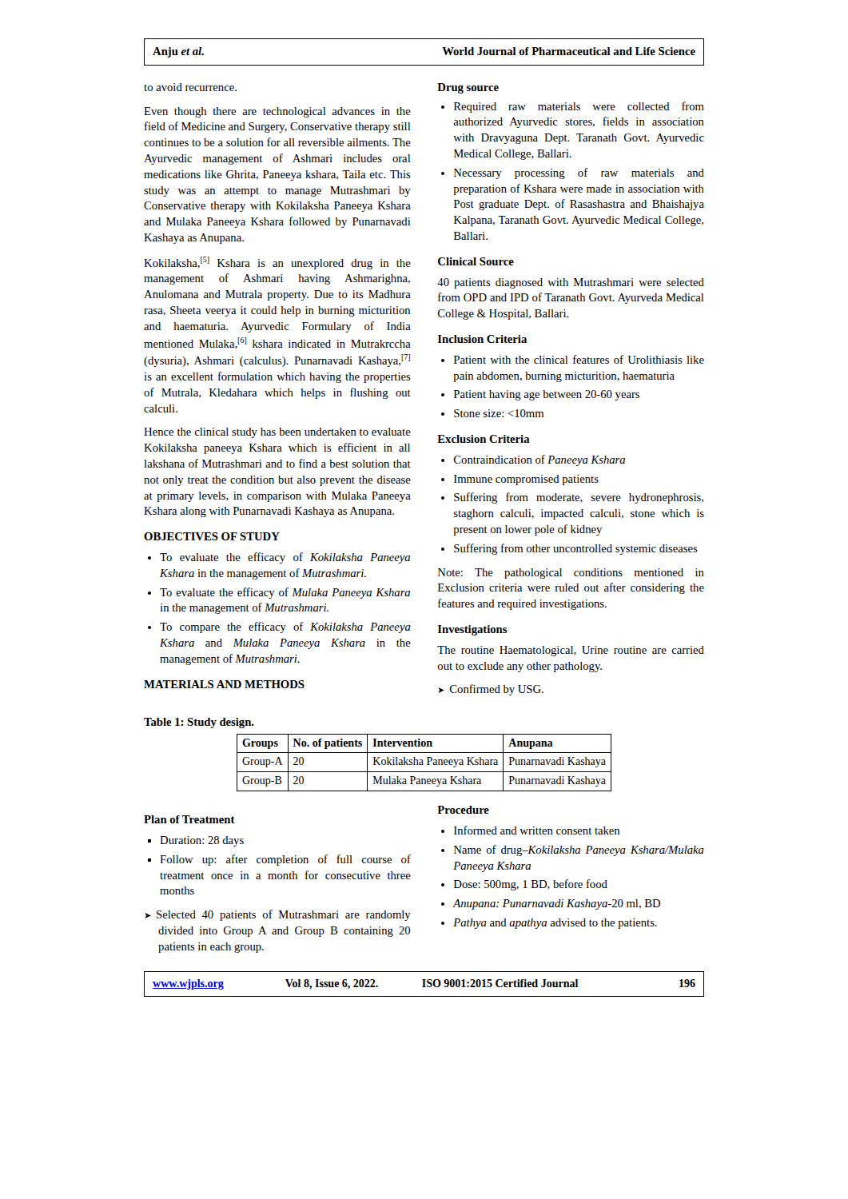Anju et al.
World Journal of Pharmaceutical and Life Science
to avoid recurrence.
Even though there are technological advances in the field of Medicine and Surgery, Conservative therapy still continues to be a solution for all reversible ailments. The Ayurvedic management of Ashmari includes oral medications like Ghrita, Paneeya kshara, Taila etc. This study was an attempt to manage Mutrashmari by Conservative therapy with Kokilaksha Paneeya Kshara and Mulaka Paneeya Kshara followed by Punarnavadi Kashaya as Anupana.
Kokilaksha,[5] Kshara is an unexplored drug in the management of Ashmari having Ashmarighna, Anulomana and Mutrala property. Due to its Madhura rasa, Sheeta veerya it could help in burning micturition and haematuria. Ayurvedic Formulary of India mentioned Mulaka,[6] kshara indicated in Mutrakrccha (dysuria), Ashmari (calculus). Punarnavadi Kashaya,[7] is an excellent formulation which having the properties of Mutrala, Kledahara which helps in flushing out calculi.
Hence the clinical study has been undertaken to evaluate Kokilaksha paneeya Kshara which is efficient in all lakshana of Mutrashmari and to find a best solution that not only treat the condition but also prevent the disease at primary levels, in comparison with Mulaka Paneeya Kshara along with Punarnavadi Kashaya as Anupana.
OBJECTIVES OF STUDY
To evaluate the efficacy of Kokilaksha Paneeya Kshara in the management of Mutrashmari.
To evaluate the efficacy of Mulaka Paneeya Kshara in the management of Mutrashmari.
To compare the efficacy of Kokilaksha Paneeya Kshara and Mulaka Paneeya Kshara in the management of Mutrashmari.
MATERIALS AND METHODS
Drug source
Required raw materials were collected from authorized Ayurvedic stores, fields in association with Dravyaguna Dept. Taranath Govt. Ayurvedic Medical College, Ballari.
Necessary processing of raw materials and preparation of Kshara were made in association with Post graduate Dept. of Rasashastra and Bhaishajya Kalpana, Taranath Govt. Ayurvedic Medical College, Ballari.
Clinical Source
40 patients diagnosed with Mutrashmari were selected from OPD and IPD of Taranath Govt. Ayurveda Medical College & Hospital, Ballari.
Inclusion Criteria
Patient with the clinical features of Urolithiasis like pain abdomen, burning micturition, haematuria
Patient having age between 20-60 years
Stone size: <10mm
Exclusion Criteria
Contraindication of Paneeya Kshara
Immune compromised patients
Suffering from moderate, severe hydronephrosis, staghorn calculi, impacted calculi, stone which is present on lower pole of kidney
Suffering from other uncontrolled systemic diseases
Note: The pathological conditions mentioned in Exclusion criteria were ruled out after considering the features and required investigations.
Investigations
The routine Haematological, Urine routine are carried out to exclude any other pathology.
Confirmed by USG.
Table 1: Study design.
| Groups | No. of patients | Intervention | Anupana |
| --- | --- | --- | --- |
| Group-A | 20 | Kokilaksha Paneeya Kshara | Punarnavadi Kashaya |
| Group-B | 20 | Mulaka Paneeya Kshara | Punarnavadi Kashaya |
Plan of Treatment
Duration: 28 days
Follow up: after completion of full course of treatment once in a month for consecutive three months
Selected 40 patients of Mutrashmari are randomly divided into Group A and Group B containing 20 patients in each group.
Procedure
Informed and written consent taken
Name of drug–Kokilaksha Paneeya Kshara/Mulaka Paneeya Kshara
Dose: 500mg, 1 BD, before food
Anupana: Punarnavadi Kashaya-20 ml, BD
Pathya and apathya advised to the patients.
www.wjpls.org
Vol 8, Issue 6, 2022.
ISO 9001:2015 Certified Journal
196